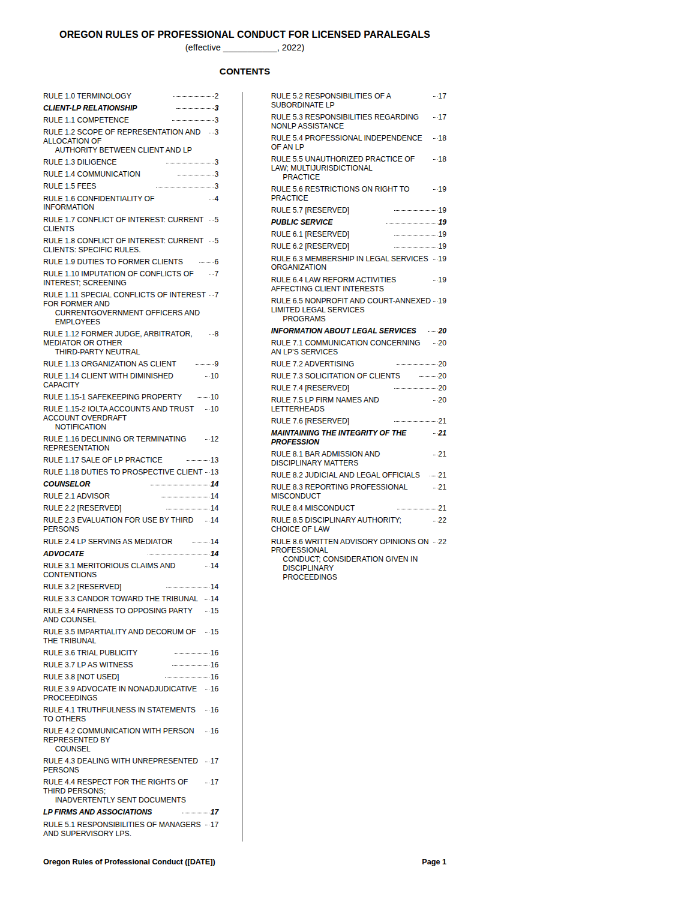OREGON RULES OF PROFESSIONAL CONDUCT FOR LICENSED PARALEGALS
(effective ___________, 2022)
CONTENTS
RULE 1.0 TERMINOLOGY 2
CLIENT-LP RELATIONSHIP 3
RULE 1.1 COMPETENCE 3
RULE 1.2 SCOPE OF REPRESENTATION AND ALLOCATION OFAUTHORITY BETWEEN CLIENT AND LP 3
RULE 1.3 DILIGENCE 3
RULE 1.4 COMMUNICATION 3
RULE 1.5 FEES 3
RULE 1.6 CONFIDENTIALITY OF INFORMATION 4
RULE 1.7 CONFLICT OF INTEREST: CURRENT CLIENTS 5
RULE 1.8 CONFLICT OF INTEREST: CURRENT CLIENTS: SPECIFIC RULES. 5
RULE 1.9 DUTIES TO FORMER CLIENTS 6
RULE 1.10 IMPUTATION OF CONFLICTS OF INTEREST; SCREENING 7
RULE 1.11 SPECIAL CONFLICTS OF INTEREST FOR FORMER ANDCURRENTGOVERNMENT OFFICERS AND EMPLOYEES 7
RULE 1.12 FORMER JUDGE, ARBITRATOR, MEDIATOR OR OTHERTHIRD-PARTY NEUTRAL 8
RULE 1.13 ORGANIZATION AS CLIENT 9
RULE 1.14 CLIENT WITH DIMINISHED CAPACITY 10
RULE 1.15-1 SAFEKEEPING PROPERTY 10
RULE 1.15-2 IOLTA ACCOUNTS AND TRUST ACCOUNT OVERDRAFTNOTIFICATION 10
RULE 1.16 DECLINING OR TERMINATING REPRESENTATION 12
RULE 1.17 SALE OF LP PRACTICE 13
RULE 1.18 DUTIES TO PROSPECTIVE CLIENT 13
COUNSELOR 14
RULE 2.1 ADVISOR 14
RULE 2.2 [RESERVED] 14
RULE 2.3 EVALUATION FOR USE BY THIRD PERSONS 14
RULE 2.4 LP SERVING AS MEDIATOR 14
ADVOCATE 14
RULE 3.1 MERITORIOUS CLAIMS AND CONTENTIONS 14
RULE 3.2 [RESERVED] 14
RULE 3.3 CANDOR TOWARD THE TRIBUNAL 14
RULE 3.4 FAIRNESS TO OPPOSING PARTY AND COUNSEL 15
RULE 3.5 IMPARTIALITY AND DECORUM OF THE TRIBUNAL 15
RULE 3.6 TRIAL PUBLICITY 16
RULE 3.7 LP AS WITNESS 16
RULE 3.8 [NOT USED] 16
RULE 3.9 ADVOCATE IN NONADJUDICATIVE PROCEEDINGS 16
RULE 4.1 TRUTHFULNESS IN STATEMENTS TO OTHERS 16
RULE 4.2 COMMUNICATION WITH PERSON REPRESENTED BYCOUNSEL 16
RULE 4.3 DEALING WITH UNREPRESENTED PERSONS 17
RULE 4.4 RESPECT FOR THE RIGHTS OF THIRD PERSONS;INADVERTENTLY SENT DOCUMENTS 17
LP FIRMS AND ASSOCIATIONS 17
RULE 5.1 RESPONSIBILITIES OF MANAGERS AND SUPERVISORY LPS. 17
RULE 5.2 RESPONSIBILITIES OF A SUBORDINATE LP 17
RULE 5.3 RESPONSIBILITIES REGARDING NONLP ASSISTANCE 17
RULE 5.4 PROFESSIONAL INDEPENDENCE OF AN LP 18
RULE 5.5 UNAUTHORIZED PRACTICE OF LAW; MULTIJURISDICTIONALPRACTICE 18
RULE 5.6 RESTRICTIONS ON RIGHT TO PRACTICE 19
RULE 5.7 [RESERVED] 19
PUBLIC SERVICE 19
RULE 6.1 [RESERVED] 19
RULE 6.2 [RESERVED] 19
RULE 6.3 MEMBERSHIP IN LEGAL SERVICES ORGANIZATION 19
RULE 6.4 LAW REFORM ACTIVITIES AFFECTING CLIENT INTERESTS 19
RULE 6.5 NONPROFIT AND COURT-ANNEXED LIMITED LEGAL SERVICESPROGRAMS 19
INFORMATION ABOUT LEGAL SERVICES 20
RULE 7.1 COMMUNICATION CONCERNING AN LP’S SERVICES 20
RULE 7.2 ADVERTISING 20
RULE 7.3 SOLICITATION OF CLIENTS 20
RULE 7.4 [RESERVED] 20
RULE 7.5 LP FIRM NAMES AND LETTERHEADS 20
RULE 7.6 [RESERVED] 21
MAINTAINING THE INTEGRITY OF THE PROFESSION 21
RULE 8.1 BAR ADMISSION AND DISCIPLINARY MATTERS 21
RULE 8.2 JUDICIAL AND LEGAL OFFICIALS 21
RULE 8.3 REPORTING PROFESSIONAL MISCONDUCT 21
RULE 8.4 MISCONDUCT 21
RULE 8.5 DISCIPLINARY AUTHORITY; CHOICE OF LAW 22
RULE 8.6 WRITTEN ADVISORY OPINIONS ON PROFESSIONALCONDUCT; CONSIDERATION GIVEN IN DISCIPLINARY PROCEEDINGS 22
Oregon Rules of Professional Conduct ([DATE]) Page 1